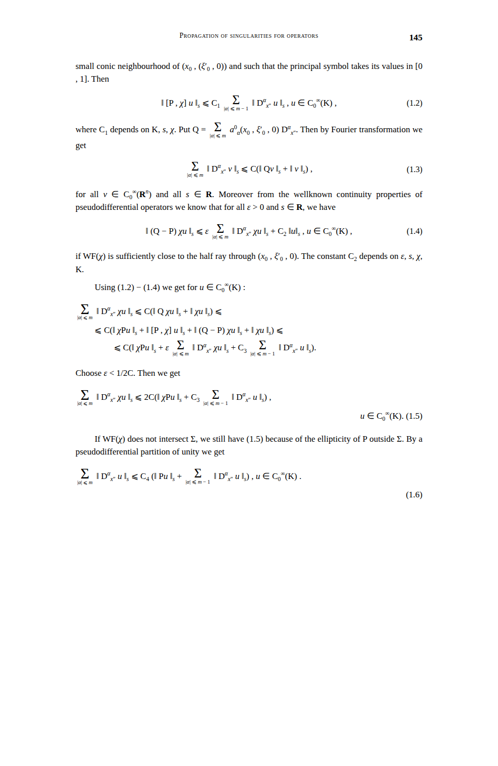Propagation of singularities for operators 145
small conic neighbourhood of (x0 , (ξ′0 , 0)) and such that the principal symbol takes its values in [0 , 1]. Then
‖ [P , χ] u ‖s ⩽ C1 Σ|α| ⩽ m − 1 ‖ Dαx″ u ‖s , u ∈ C0∞(K) , (1.2)
where C1 depends on K, s, χ. Put Q = Σ|α| ⩽ m a0α(x0 , ξ′0 , 0) Dαx″. Then by Fourier transformation we get
Σ|α| ⩽ m ‖ Dαx″ v ‖s ⩽ C(‖ Qv ‖s + ‖ v ‖s) , (1.3)
for all v ∈ C0∞(Rn) and all s ∈ R. Moreover from the wellknown continuity properties of pseudodifferential operators we know that for all ε > 0 and s ∈ R, we have
‖ (Q − P) χu ‖s ⩽ ε Σ|α| ⩽ m ‖ Dαx″ χu ‖s + C2 ‖u‖s , u ∈ C0∞(K) , (1.4)
if WF(χ) is sufficiently close to the half ray through (x0 , ξ′0 , 0). The constant C2 depends on ε, s, χ, K.
Using (1.2) − (1.4) we get for u ∈ C0∞(K) :
Σ|α| ⩽ m ‖ Dαx″ χu ‖s ⩽ C(‖ Q χu ‖s + ‖ χu ‖s) ⩽
⩽ C(‖ χPu ‖s + ‖ [P , χ] u ‖s + ‖ (Q − P) χu ‖s + ‖ χu ‖s) ⩽
⩽ C(‖ χPu ‖s + ε Σ|α| ⩽ m ‖ Dαx″ χu ‖s + C3 Σ|α| ⩽ m − 1 ‖ Dαx″ u ‖s).
Choose ε < 1/2C. Then we get
Σ|α| ⩽ m ‖ Dαx″ χu ‖s ⩽ 2C(‖ χPu ‖s + C3 Σ|α| ⩽ m − 1 ‖ Dαx″ u ‖s) ,
u ∈ C0∞(K). (1.5)
If WF(χ) does not intersect Σ, we still have (1.5) because of the ellipticity of P outside Σ. By a pseudodifferential partition of unity we get
Σ|α| ⩽ m ‖ Dαx″ u ‖s ⩽ C4 (‖ Pu ‖s + Σ|α| ⩽ m − 1 ‖ Dαx″ u ‖s) , u ∈ C0∞(K) .
(1.6)